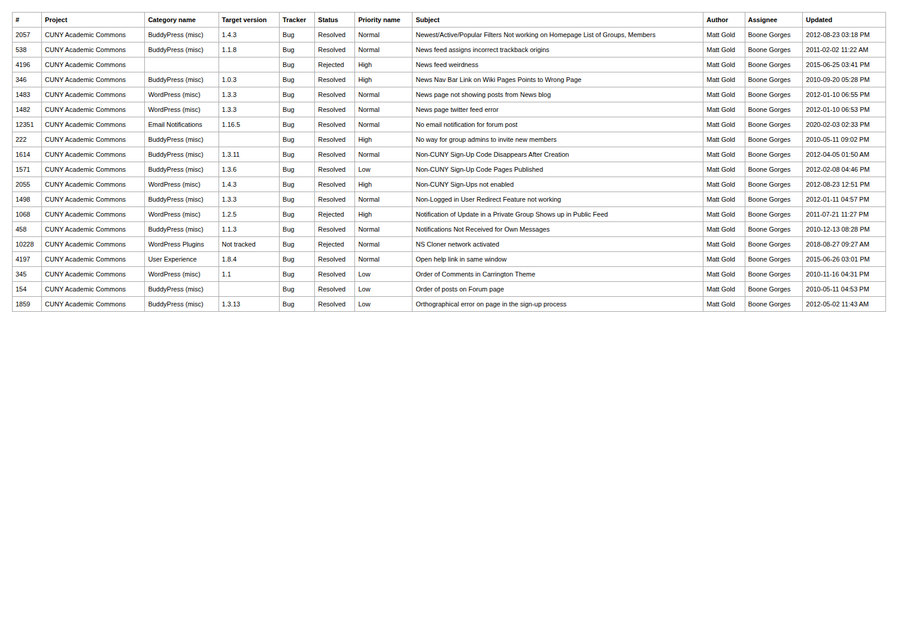| # | Project | Category name | Target version | Tracker | Status | Priority name | Subject | Author | Assignee | Updated |
| --- | --- | --- | --- | --- | --- | --- | --- | --- | --- | --- |
| 2057 | CUNY Academic Commons | BuddyPress (misc) | 1.4.3 | Bug | Resolved | Normal | Newest/Active/Popular Filters Not working on Homepage List of Groups, Members | Matt Gold | Boone Gorges | 2012-08-23 03:18 PM |
| 538 | CUNY Academic Commons | BuddyPress (misc) | 1.1.8 | Bug | Resolved | Normal | News feed assigns incorrect trackback origins | Matt Gold | Boone Gorges | 2011-02-02 11:22 AM |
| 4196 | CUNY Academic Commons | | | Bug | Rejected | High | News feed weirdness | Matt Gold | Boone Gorges | 2015-06-25 03:41 PM |
| 346 | CUNY Academic Commons | BuddyPress (misc) | 1.0.3 | Bug | Resolved | High | News Nav Bar Link on Wiki Pages Points to Wrong Page | Matt Gold | Boone Gorges | 2010-09-20 05:28 PM |
| 1483 | CUNY Academic Commons | WordPress (misc) | 1.3.3 | Bug | Resolved | Normal | News page not showing posts from News blog | Matt Gold | Boone Gorges | 2012-01-10 06:55 PM |
| 1482 | CUNY Academic Commons | WordPress (misc) | 1.3.3 | Bug | Resolved | Normal | News page twitter feed error | Matt Gold | Boone Gorges | 2012-01-10 06:53 PM |
| 12351 | CUNY Academic Commons | Email Notifications | 1.16.5 | Bug | Resolved | Normal | No email notification for forum post | Matt Gold | Boone Gorges | 2020-02-03 02:33 PM |
| 222 | CUNY Academic Commons | BuddyPress (misc) | | Bug | Resolved | High | No way for group admins to invite new members | Matt Gold | Boone Gorges | 2010-05-11 09:02 PM |
| 1614 | CUNY Academic Commons | BuddyPress (misc) | 1.3.11 | Bug | Resolved | Normal | Non-CUNY Sign-Up Code Disappears After Creation | Matt Gold | Boone Gorges | 2012-04-05 01:50 AM |
| 1571 | CUNY Academic Commons | BuddyPress (misc) | 1.3.6 | Bug | Resolved | Low | Non-CUNY Sign-Up Code Pages Published | Matt Gold | Boone Gorges | 2012-02-08 04:46 PM |
| 2055 | CUNY Academic Commons | WordPress (misc) | 1.4.3 | Bug | Resolved | High | Non-CUNY Sign-Ups not enabled | Matt Gold | Boone Gorges | 2012-08-23 12:51 PM |
| 1498 | CUNY Academic Commons | BuddyPress (misc) | 1.3.3 | Bug | Resolved | Normal | Non-Logged in User Redirect Feature not working | Matt Gold | Boone Gorges | 2012-01-11 04:57 PM |
| 1068 | CUNY Academic Commons | WordPress (misc) | 1.2.5 | Bug | Rejected | High | Notification of Update in a Private Group Shows up in Public Feed | Matt Gold | Boone Gorges | 2011-07-21 11:27 PM |
| 458 | CUNY Academic Commons | BuddyPress (misc) | 1.1.3 | Bug | Resolved | Normal | Notifications Not Received for Own Messages | Matt Gold | Boone Gorges | 2010-12-13 08:28 PM |
| 10228 | CUNY Academic Commons | WordPress Plugins | Not tracked | Bug | Rejected | Normal | NS Cloner network activated | Matt Gold | Boone Gorges | 2018-08-27 09:27 AM |
| 4197 | CUNY Academic Commons | User Experience | 1.8.4 | Bug | Resolved | Normal | Open help link in same window | Matt Gold | Boone Gorges | 2015-06-26 03:01 PM |
| 345 | CUNY Academic Commons | WordPress (misc) | 1.1 | Bug | Resolved | Low | Order of Comments in Carrington Theme | Matt Gold | Boone Gorges | 2010-11-16 04:31 PM |
| 154 | CUNY Academic Commons | BuddyPress (misc) | | Bug | Resolved | Low | Order of posts on Forum page | Matt Gold | Boone Gorges | 2010-05-11 04:53 PM |
| 1859 | CUNY Academic Commons | BuddyPress (misc) | 1.3.13 | Bug | Resolved | Low | Orthographical error on page in the sign-up process | Matt Gold | Boone Gorges | 2012-05-02 11:43 AM |